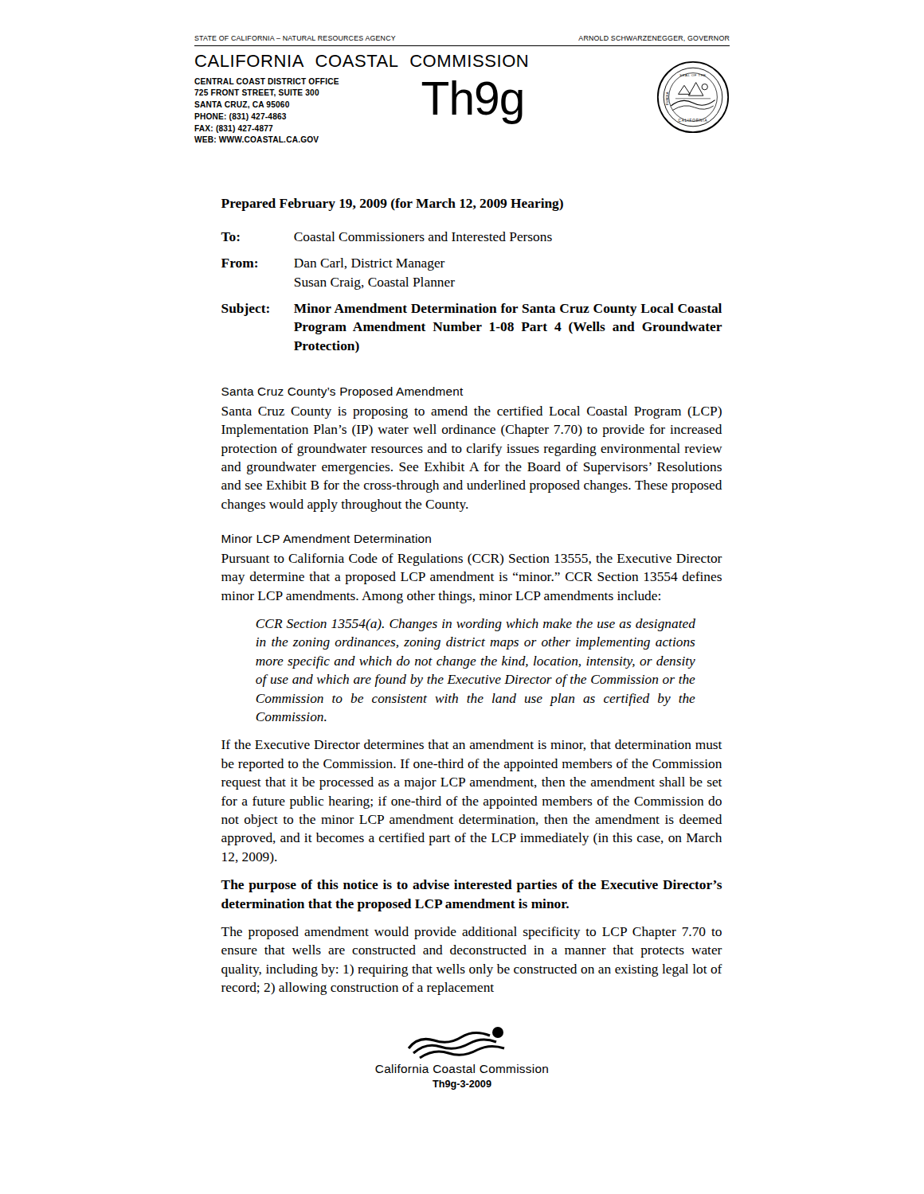STATE OF CALIFORNIA – NATURAL RESOURCES AGENCY ARNOLD SCHWARZENEGGER, GOVERNOR
CALIFORNIA COASTAL COMMISSION
CENTRAL COAST DISTRICT OFFICE
725 FRONT STREET, SUITE 300
SANTA CRUZ, CA 95060
PHONE: (831) 427-4863
FAX: (831) 427-4877
WEB: WWW.COASTAL.CA.GOV
Th9g
SEAL OF THE CALIFORNIA EUREKA
Prepared February 19, 2009 (for March 12, 2009 Hearing)
| To: | Coastal Commissioners and Interested Persons |
| From: | Dan Carl, District Manager Susan Craig, Coastal Planner |
| Subject: | Minor Amendment Determination for Santa Cruz County Local Coastal Program Amendment Number 1-08 Part 4 (Wells and Groundwater Protection) |
Santa Cruz County’s Proposed Amendment
Santa Cruz County is proposing to amend the certified Local Coastal Program (LCP) Implementation Plan’s (IP) water well ordinance (Chapter 7.70) to provide for increased protection of groundwater resources and to clarify issues regarding environmental review and groundwater emergencies. See Exhibit A for the Board of Supervisors’ Resolutions and see Exhibit B for the cross-through and underlined proposed changes. These proposed changes would apply throughout the County.
Minor LCP Amendment Determination
Pursuant to California Code of Regulations (CCR) Section 13555, the Executive Director may determine that a proposed LCP amendment is “minor.” CCR Section 13554 defines minor LCP amendments. Among other things, minor LCP amendments include:
CCR Section 13554(a). Changes in wording which make the use as designated in the zoning ordinances, zoning district maps or other implementing actions more specific and which do not change the kind, location, intensity, or density of use and which are found by the Executive Director of the Commission or the Commission to be consistent with the land use plan as certified by the Commission.
If the Executive Director determines that an amendment is minor, that determination must be reported to the Commission. If one-third of the appointed members of the Commission request that it be processed as a major LCP amendment, then the amendment shall be set for a future public hearing; if one-third of the appointed members of the Commission do not object to the minor LCP amendment determination, then the amendment is deemed approved, and it becomes a certified part of the LCP immediately (in this case, on March 12, 2009).
The purpose of this notice is to advise interested parties of the Executive Director’s determination that the proposed LCP amendment is minor.
The proposed amendment would provide additional specificity to LCP Chapter 7.70 to ensure that wells are constructed and deconstructed in a manner that protects water quality, including by: 1) requiring that wells only be constructed on an existing legal lot of record; 2) allowing construction of a replacement
California Coastal Commission
Th9g-3-2009